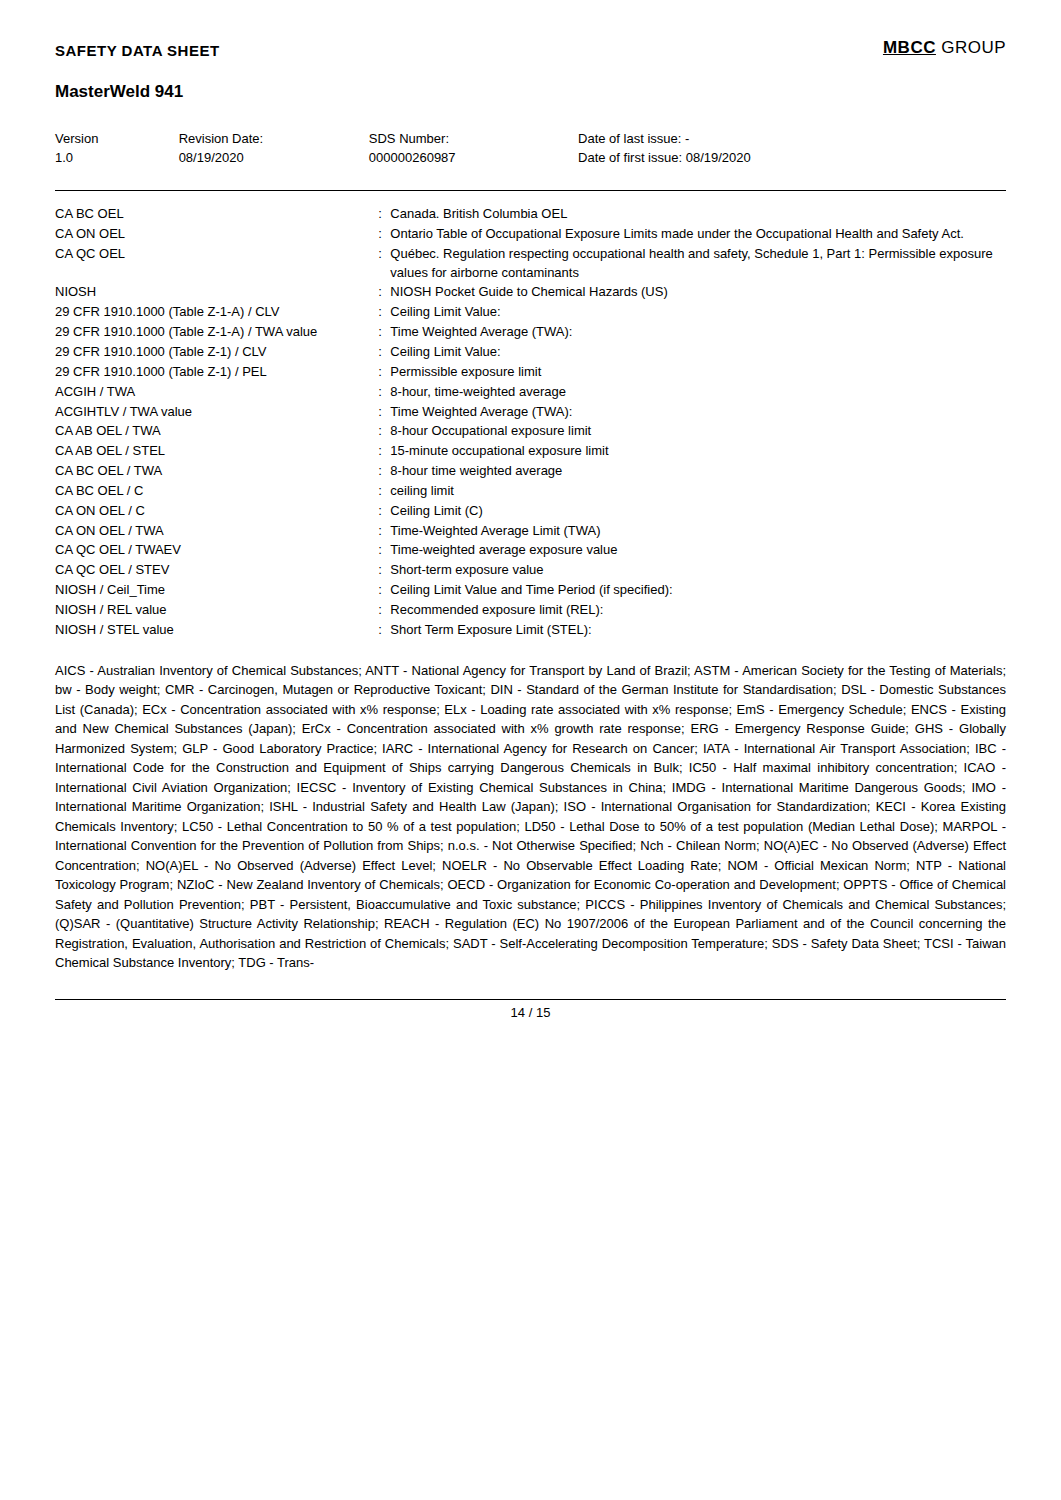MBCC GROUP
SAFETY DATA SHEET
MasterWeld 941
| Version 1.0 | Revision Date: 08/19/2020 | SDS Number: 000000260987 | Date of last issue: - Date of first issue: 08/19/2020 |
| CA BC OEL | : | Canada. British Columbia OEL |
| CA ON OEL | : | Ontario Table of Occupational Exposure Limits made under the Occupational Health and Safety Act. |
| CA QC OEL | : | Québec. Regulation respecting occupational health and safety, Schedule 1, Part 1: Permissible exposure values for airborne contaminants |
| NIOSH | : | NIOSH Pocket Guide to Chemical Hazards (US) |
| 29 CFR 1910.1000 (Table Z-1-A) / CLV | : | Ceiling Limit Value: |
| 29 CFR 1910.1000 (Table Z-1-A) / TWA value | : | Time Weighted Average (TWA): |
| 29 CFR 1910.1000 (Table Z-1) / CLV | : | Ceiling Limit Value: |
| 29 CFR 1910.1000 (Table Z-1) / PEL | : | Permissible exposure limit |
| ACGIH / TWA | : | 8-hour, time-weighted average |
| ACGIHTLV / TWA value | : | Time Weighted Average (TWA): |
| CA AB OEL / TWA | : | 8-hour Occupational exposure limit |
| CA AB OEL / STEL | : | 15-minute occupational exposure limit |
| CA BC OEL / TWA | : | 8-hour time weighted average |
| CA BC OEL / C | : | ceiling limit |
| CA ON OEL / C | : | Ceiling Limit (C) |
| CA ON OEL / TWA | : | Time-Weighted Average Limit (TWA) |
| CA QC OEL / TWAEV | : | Time-weighted average exposure value |
| CA QC OEL / STEV | : | Short-term exposure value |
| NIOSH / Ceil_Time | : | Ceiling Limit Value and Time Period (if specified): |
| NIOSH / REL value | : | Recommended exposure limit (REL): |
| NIOSH / STEL value | : | Short Term Exposure Limit (STEL): |
AICS - Australian Inventory of Chemical Substances; ANTT - National Agency for Transport by Land of Brazil; ASTM - American Society for the Testing of Materials; bw - Body weight; CMR - Carcinogen, Mutagen or Reproductive Toxicant; DIN - Standard of the German Institute for Standardisation; DSL - Domestic Substances List (Canada); ECx - Concentration associated with x% response; ELx - Loading rate associated with x% response; EmS - Emergency Schedule; ENCS - Existing and New Chemical Substances (Japan); ErCx - Concentration associated with x% growth rate response; ERG - Emergency Response Guide; GHS - Globally Harmonized System; GLP - Good Laboratory Practice; IARC - International Agency for Research on Cancer; IATA - International Air Transport Association; IBC - International Code for the Construction and Equipment of Ships carrying Dangerous Chemicals in Bulk; IC50 - Half maximal inhibitory concentration; ICAO - International Civil Aviation Organization; IECSC - Inventory of Existing Chemical Substances in China; IMDG - International Maritime Dangerous Goods; IMO - International Maritime Organization; ISHL - Industrial Safety and Health Law (Japan); ISO - International Organisation for Standardization; KECI - Korea Existing Chemicals Inventory; LC50 - Lethal Concentration to 50 % of a test population; LD50 - Lethal Dose to 50% of a test population (Median Lethal Dose); MARPOL - International Convention for the Prevention of Pollution from Ships; n.o.s. - Not Otherwise Specified; Nch - Chilean Norm; NO(A)EC - No Observed (Adverse) Effect Concentration; NO(A)EL - No Observed (Adverse) Effect Level; NOELR - No Observable Effect Loading Rate; NOM - Official Mexican Norm; NTP - National Toxicology Program; NZIoC - New Zealand Inventory of Chemicals; OECD - Organization for Economic Co-operation and Development; OPPTS - Office of Chemical Safety and Pollution Prevention; PBT - Persistent, Bioaccumulative and Toxic substance; PICCS - Philippines Inventory of Chemicals and Chemical Substances; (Q)SAR - (Quantitative) Structure Activity Relationship; REACH - Regulation (EC) No 1907/2006 of the European Parliament and of the Council concerning the Registration, Evaluation, Authorisation and Restriction of Chemicals; SADT - Self-Accelerating Decomposition Temperature; SDS - Safety Data Sheet; TCSI - Taiwan Chemical Substance Inventory; TDG - Trans-
14 / 15